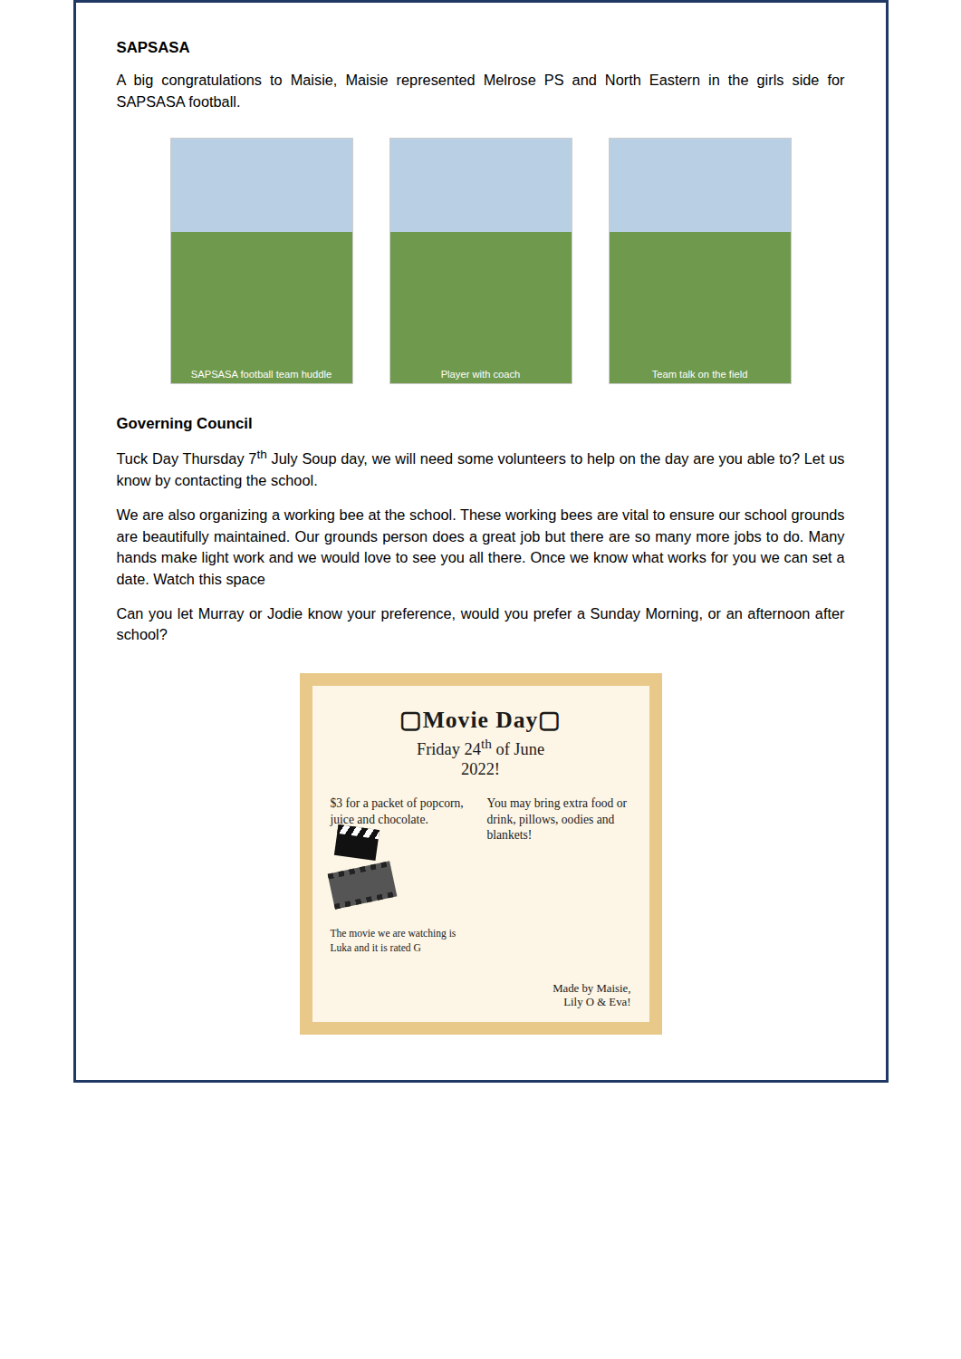SAPSASA
A big congratulations to Maisie, Maisie represented Melrose PS and North Eastern in the girls side for SAPSASA football.
SAPSASA football team huddle
Player with coach
Team talk on the field
Governing Council
Tuck Day Thursday 7th July Soup day, we will need some volunteers to help on the day are you able to? Let us know by contacting the school.
We are also organizing a working bee at the school. These working bees are vital to ensure our school grounds are beautifully maintained. Our grounds person does a great job but there are so many more jobs to do. Many hands make light work and we would love to see you all there. Once we know what works for you we can set a date. Watch this space
Can you let Murray or Jodie know your preference, would you prefer a Sunday Morning, or an afternoon after school?
▢Movie Day▢
Friday 24th of June
2022!
$3 for a packet of popcorn, juice and chocolate.
The movie we are watching is Luka and it is rated G
You may bring extra food or drink, pillows, oodies and blankets!
Made by Maisie,
Lily O & Eva!